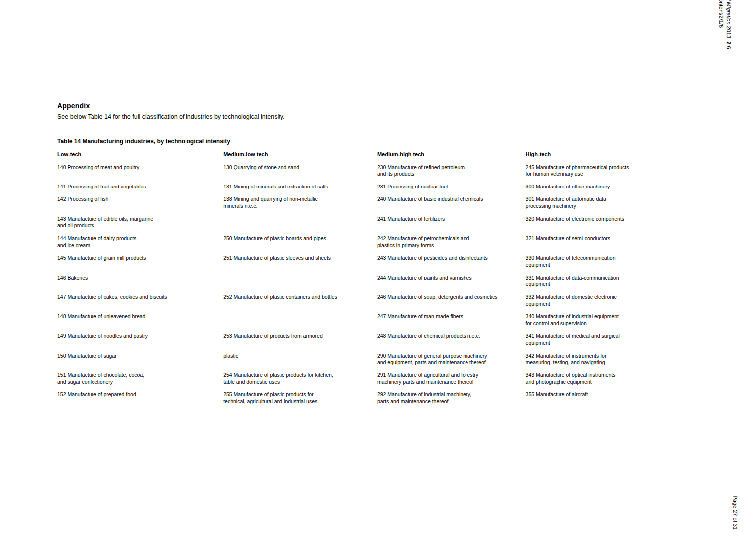Paserman IZA Journal of Migration 2013, 2:6
http://www.izajom.com/content/2/1/6
Page 27 of 31
Appendix
See below Table 14 for the full classification of industries by technological intensity.
Table 14 Manufacturing industries, by technological intensity
| Low-tech | Medium-low tech | Medium-high tech | High-tech |
| --- | --- | --- | --- |
| 140 Processing of meat and poultry | 130 Quarrying of stone and sand | 230 Manufacture of refined petroleum and its products | 245 Manufacture of pharmaceutical products for human veterinary use |
| 141 Processing of fruit and vegetables | 131 Mining of minerals and extraction of salts | 231 Processing of nuclear fuel | 300 Manufacture of office machinery |
| 142 Processing of fish | 138 Mining and quarrying of non-metallic minerals n.e.c. | 240 Manufacture of basic industrial chemicals | 301 Manufacture of automatic data processing machinery |
| 143 Manufacture of edible oils, margarine and oil products | | 241 Manufacture of fertilizers | 320 Manufacture of electronic components |
| 144 Manufacture of dairy products and ice cream | 250 Manufacture of plastic boards and pipes | 242 Manufacture of petrochemicals and plastics in primary forms | 321 Manufacture of semi-conductors |
| 145 Manufacture of grain mill products | 251 Manufacture of plastic sleeves and sheets | 243 Manufacture of pesticides and disinfectants | 330 Manufacture of telecommunication equipment |
| 146 Bakeries | | 244 Manufacture of paints and varnishes | 331 Manufacture of data-communication equipment |
| 147 Manufacture of cakes, cookies and biscuits | 252 Manufacture of plastic containers and bottles | 246 Manufacture of soap, detergents and cosmetics | 332 Manufacture of domestic electronic equipment |
| 148 Manufacture of unleavened bread | | 247 Manufacture of man-made fibers | 340 Manufacture of industrial equipment for control and supervision |
| 149 Manufacture of noodles and pastry | 253 Manufacture of products from armored | 248 Manufacture of chemical products n.e.c. | 341 Manufacture of medical and surgical equipment |
| 150 Manufacture of sugar | plastic | 290 Manufacture of general purpose machinery and equipment, parts and maintenance thereof | 342 Manufacture of instruments for measuring, testing, and navigating |
| 151 Manufacture of chocolate, cocoa, and sugar confectionery | 254 Manufacture of plastic products for kitchen, table and domestic uses | 291 Manufacture of agricultural and forestry machinery parts and maintenance thereof | 343 Manufacture of optical instruments and photographic equipment |
| 152 Manufacture of prepared food | 255 Manufacture of plastic products for technical, agricultural and industrial uses | 292 Manufacture of industrial machinery, parts and maintenance thereof | 355 Manufacture of aircraft |